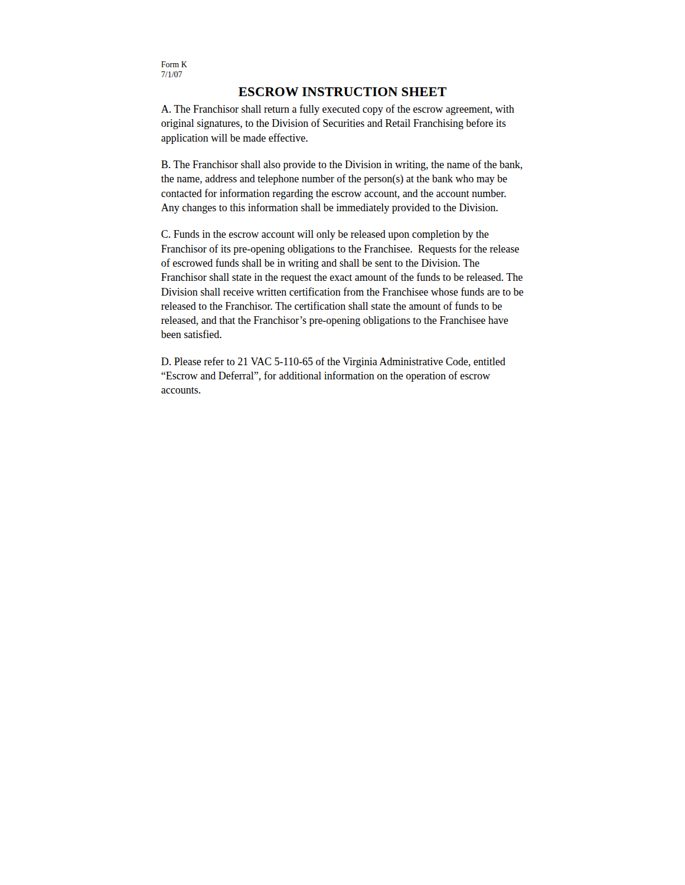Form K
7/1/07
ESCROW INSTRUCTION SHEET
A. The Franchisor shall return a fully executed copy of the escrow agreement, with original signatures, to the Division of Securities and Retail Franchising before its application will be made effective.
B. The Franchisor shall also provide to the Division in writing, the name of the bank, the name, address and telephone number of the person(s) at the bank who may be contacted for information regarding the escrow account, and the account number. Any changes to this information shall be immediately provided to the Division.
C. Funds in the escrow account will only be released upon completion by the Franchisor of its pre-opening obligations to the Franchisee. Requests for the release of escrowed funds shall be in writing and shall be sent to the Division. The Franchisor shall state in the request the exact amount of the funds to be released. The Division shall receive written certification from the Franchisee whose funds are to be released to the Franchisor. The certification shall state the amount of funds to be released, and that the Franchisor’s pre-opening obligations to the Franchisee have been satisfied.
D. Please refer to 21 VAC 5-110-65 of the Virginia Administrative Code, entitled “Escrow and Deferral”, for additional information on the operation of escrow accounts.